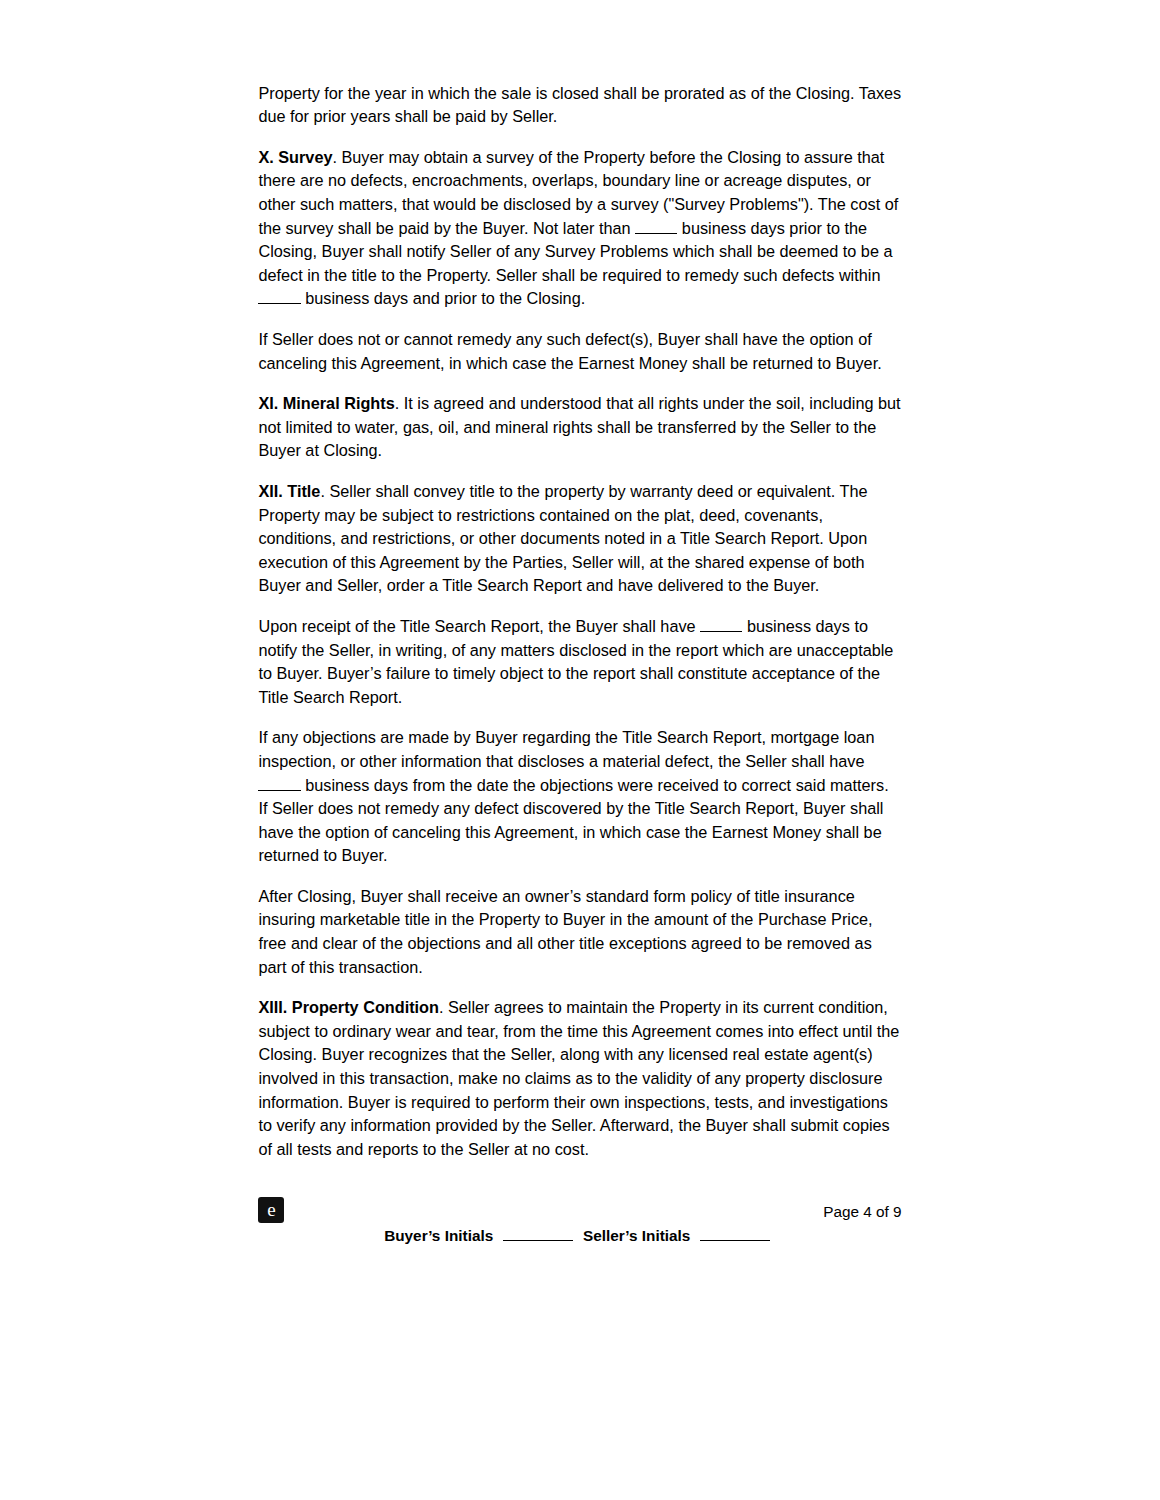Property for the year in which the sale is closed shall be prorated as of the Closing. Taxes due for prior years shall be paid by Seller.
X. Survey. Buyer may obtain a survey of the Property before the Closing to assure that there are no defects, encroachments, overlaps, boundary line or acreage disputes, or other such matters, that would be disclosed by a survey ("Survey Problems"). The cost of the survey shall be paid by the Buyer. Not later than business days prior to the Closing, Buyer shall notify Seller of any Survey Problems which shall be deemed to be a defect in the title to the Property. Seller shall be required to remedy such defects within business days and prior to the Closing.
If Seller does not or cannot remedy any such defect(s), Buyer shall have the option of canceling this Agreement, in which case the Earnest Money shall be returned to Buyer.
XI. Mineral Rights. It is agreed and understood that all rights under the soil, including but not limited to water, gas, oil, and mineral rights shall be transferred by the Seller to the Buyer at Closing.
XII. Title. Seller shall convey title to the property by warranty deed or equivalent. The Property may be subject to restrictions contained on the plat, deed, covenants, conditions, and restrictions, or other documents noted in a Title Search Report. Upon execution of this Agreement by the Parties, Seller will, at the shared expense of both Buyer and Seller, order a Title Search Report and have delivered to the Buyer.
Upon receipt of the Title Search Report, the Buyer shall have business days to notify the Seller, in writing, of any matters disclosed in the report which are unacceptable to Buyer. Buyer’s failure to timely object to the report shall constitute acceptance of the Title Search Report.
If any objections are made by Buyer regarding the Title Search Report, mortgage loan inspection, or other information that discloses a material defect, the Seller shall have business days from the date the objections were received to correct said matters. If Seller does not remedy any defect discovered by the Title Search Report, Buyer shall have the option of canceling this Agreement, in which case the Earnest Money shall be returned to Buyer.
After Closing, Buyer shall receive an owner’s standard form policy of title insurance insuring marketable title in the Property to Buyer in the amount of the Purchase Price, free and clear of the objections and all other title exceptions agreed to be removed as part of this transaction.
XIII. Property Condition. Seller agrees to maintain the Property in its current condition, subject to ordinary wear and tear, from the time this Agreement comes into effect until the Closing. Buyer recognizes that the Seller, along with any licensed real estate agent(s) involved in this transaction, make no claims as to the validity of any property disclosure information. Buyer is required to perform their own inspections, tests, and investigations to verify any information provided by the Seller. Afterward, the Buyer shall submit copies of all tests and reports to the Seller at no cost.
e Page 4 of 9
Buyer’s Initials Seller’s Initials